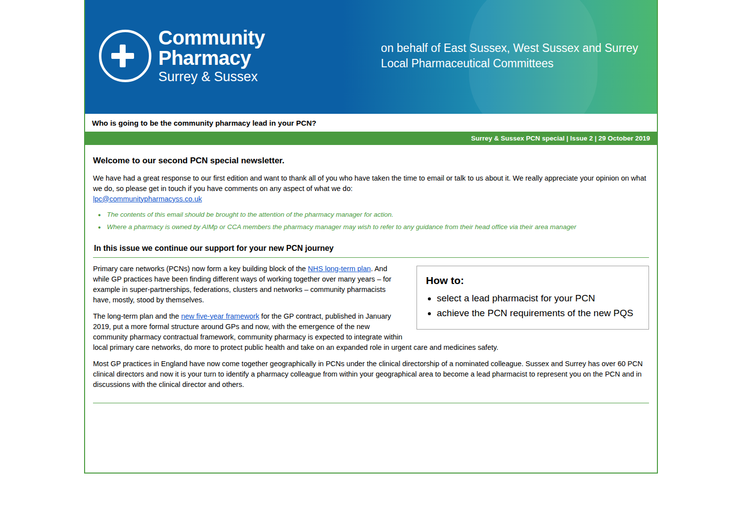Community Pharmacy Surrey & Sussex
on behalf of East Sussex, West Sussex and Surrey
Local Pharmaceutical Committees
Who is going to be the community pharmacy lead in your PCN?
Surrey & Sussex PCN special | Issue 2 | 29 October 2019
Welcome to our second PCN special newsletter.
We have had a great response to our first edition and want to thank all of you who have taken the time to email or talk to us about it. We really appreciate your opinion on what we do, so please get in touch if you have comments on any aspect of what we do:
lpc@communitypharmacyss.co.uk
The contents of this email should be brought to the attention of the pharmacy manager for action.
Where a pharmacy is owned by AIMp or CCA members the pharmacy manager may wish to refer to any guidance from their head office via their area manager
In this issue we continue our support for your new PCN journey
How to:
select a lead pharmacist for your PCN
achieve the PCN requirements of the new PQS
Primary care networks (PCNs) now form a key building block of the NHS long-term plan. And while GP practices have been finding different ways of working together over many years – for example in super-partnerships, federations, clusters and networks – community pharmacists have, mostly, stood by themselves.
The long-term plan and the new five-year framework for the GP contract, published in January 2019, put a more formal structure around GPs and now, with the emergence of the new community pharmacy contractual framework, community pharmacy is expected to integrate within local primary care networks, do more to protect public health and take on an expanded role in urgent care and medicines safety.
Most GP practices in England have now come together geographically in PCNs under the clinical directorship of a nominated colleague. Sussex and Surrey has over 60 PCN clinical directors and now it is your turn to identify a pharmacy colleague from within your geographical area to become a lead pharmacist to represent you on the PCN and in discussions with the clinical director and others.